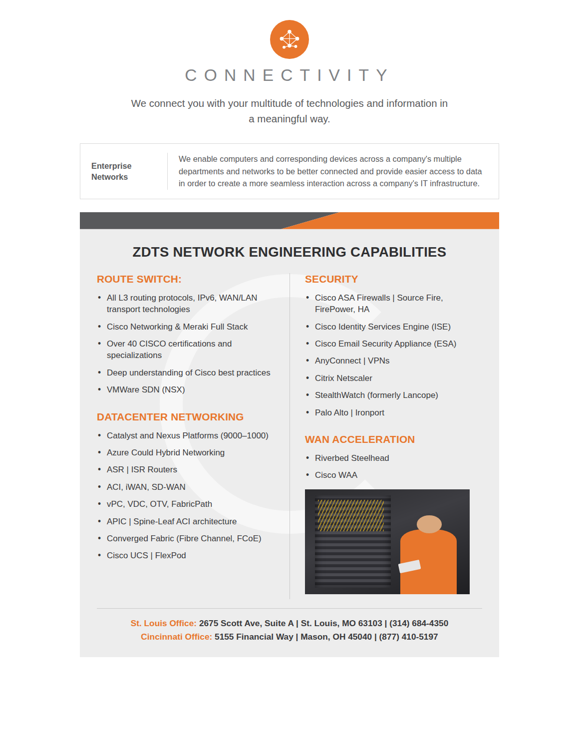Connectivity
We connect you with your multitude of technologies and information in a meaningful way.
Enterprise
Networks
We enable computers and corresponding devices across a company's multiple departments and networks to be better connected and provide easier access to data in order to create a more seamless interaction across a company's IT infrastructure.
ZDTS NETWORK ENGINEERING CAPABILITIES
ROUTE SWITCH:
All L3 routing protocols, IPv6, WAN/LAN transport technologies
Cisco Networking & Meraki Full Stack
Over 40 CISCO certifications and specializations
Deep understanding of Cisco best practices
VMWare SDN (NSX)
DATACENTER NETWORKING
Catalyst and Nexus Platforms (9000–1000)
Azure Could Hybrid Networking
ASR | ISR Routers
ACI, iWAN, SD-WAN
vPC, VDC, OTV, FabricPath
APIC | Spine-Leaf ACI architecture
Converged Fabric (Fibre Channel, FCoE)
Cisco UCS | FlexPod
SECURITY
Cisco ASA Firewalls | Source Fire, FirePower, HA
Cisco Identity Services Engine (ISE)
Cisco Email Security Appliance (ESA)
AnyConnect | VPNs
Citrix Netscaler
StealthWatch (formerly Lancope)
Palo Alto | Ironport
WAN ACCELERATION
Riverbed Steelhead
Cisco WAA
St. Louis Office: 2675 Scott Ave, Suite A | St. Louis, MO 63103 | (314) 684-4350
Cincinnati Office: 5155 Financial Way | Mason, OH 45040 | (877) 410-5197